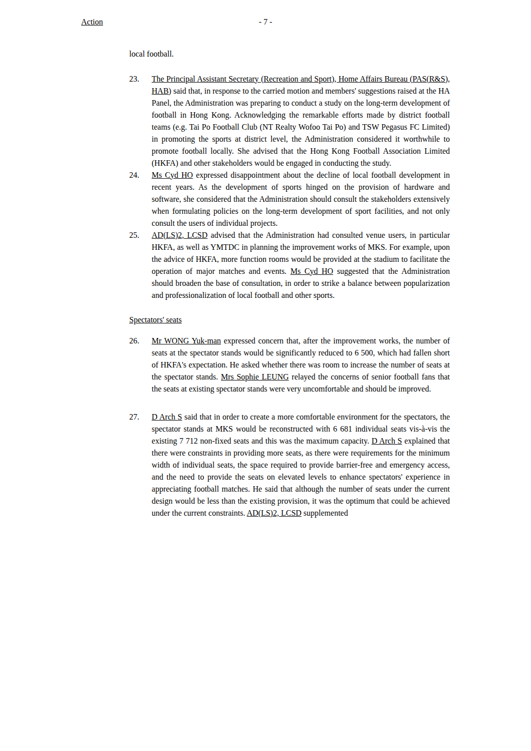Action
- 7 -
local football.
23.
The Principal Assistant Secretary (Recreation and Sport), Home Affairs Bureau (PAS(R&S), HAB) said that, in response to the carried motion and members' suggestions raised at the HA Panel, the Administration was preparing to conduct a study on the long-term development of football in Hong Kong. Acknowledging the remarkable efforts made by district football teams (e.g. Tai Po Football Club (NT Realty Wofoo Tai Po) and TSW Pegasus FC Limited) in promoting the sports at district level, the Administration considered it worthwhile to promote football locally. She advised that the Hong Kong Football Association Limited (HKFA) and other stakeholders would be engaged in conducting the study.
24.
Ms Cyd HO expressed disappointment about the decline of local football development in recent years. As the development of sports hinged on the provision of hardware and software, she considered that the Administration should consult the stakeholders extensively when formulating policies on the long-term development of sport facilities, and not only consult the users of individual projects.
25.
AD(LS)2, LCSD advised that the Administration had consulted venue users, in particular HKFA, as well as YMTDC in planning the improvement works of MKS. For example, upon the advice of HKFA, more function rooms would be provided at the stadium to facilitate the operation of major matches and events. Ms Cyd HO suggested that the Administration should broaden the base of consultation, in order to strike a balance between popularization and professionalization of local football and other sports.
Spectators' seats
26.
Mr WONG Yuk-man expressed concern that, after the improvement works, the number of seats at the spectator stands would be significantly reduced to 6 500, which had fallen short of HKFA's expectation. He asked whether there was room to increase the number of seats at the spectator stands. Mrs Sophie LEUNG relayed the concerns of senior football fans that the seats at existing spectator stands were very uncomfortable and should be improved.
27.
D Arch S said that in order to create a more comfortable environment for the spectators, the spectator stands at MKS would be reconstructed with 6 681 individual seats vis-à-vis the existing 7 712 non-fixed seats and this was the maximum capacity. D Arch S explained that there were constraints in providing more seats, as there were requirements for the minimum width of individual seats, the space required to provide barrier-free and emergency access, and the need to provide the seats on elevated levels to enhance spectators' experience in appreciating football matches. He said that although the number of seats under the current design would be less than the existing provision, it was the optimum that could be achieved under the current constraints. AD(LS)2, LCSD supplemented